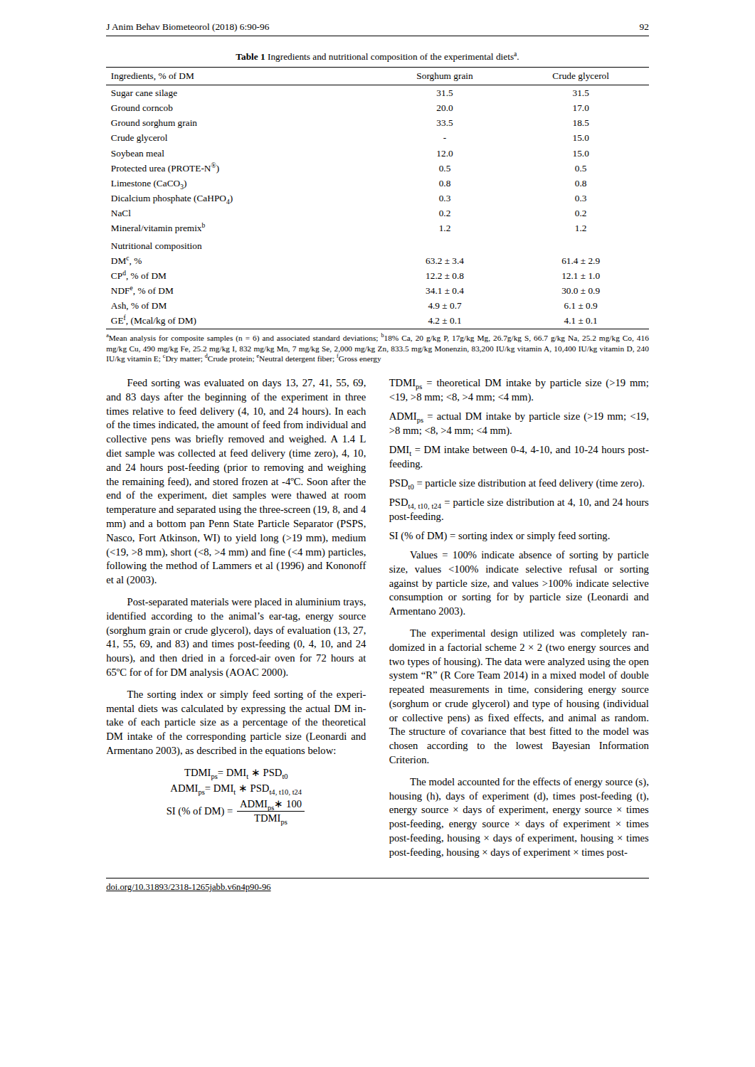J Anim Behav Biometeorol (2018) 6:90-96 92
Table 1 Ingredients and nutritional composition of the experimental diets a .
| Ingredients, % of DM | Sorghum grain | Crude glycerol |
| --- | --- | --- |
| Sugar cane silage | 31.5 | 31.5 |
| Ground corncob | 20.0 | 17.0 |
| Ground sorghum grain | 33.5 | 18.5 |
| Crude glycerol | - | 15.0 |
| Soybean meal | 12.0 | 15.0 |
| Protected urea (PROTE-N ® ) | 0.5 | 0.5 |
| Limestone (CaCO 3 ) | 0.8 | 0.8 |
| Dicalcium phosphate (CaHPO 4 ) | 0.3 | 0.3 |
| NaCl | 0.2 | 0.2 |
| Mineral/vitamin premix b | 1.2 | 1.2 |
| Nutritional composition | | |
| DM c , % | 63.2 ± 3.4 | 61.4 ± 2.9 |
| CP d , % of DM | 12.2 ± 0.8 | 12.1 ± 1.0 |
| NDF e , % of DM | 34.1 ± 0.4 | 30.0 ± 0.9 |
| Ash, % of DM | 4.9 ± 0.7 | 6.1 ± 0.9 |
| GE f , (Mcal/kg of DM) | 4.2 ± 0.1 | 4.1 ± 0.1 |
aMean analysis for composite samples (n = 6) and associated standard deviations; b18% Ca, 20 g/kg P, 17g/kg Mg, 26.7g/kg S, 66.7 g/kg Na, 25.2 mg/kg Co, 416 mg/kg Cu, 490 mg/kg Fe, 25.2 mg/kg I, 832 mg/kg Mn, 7 mg/kg Se, 2,000 mg/kg Zn, 833.5 mg/kg Monenzin, 83,200 IU/kg vitamin A, 10,400 IU/kg vitamin D, 240 IU/kg vitamin E; cDry matter; dCrude protein; eNeutral detergent fiber; fGross energy
Feed sorting was evaluated on days 13, 27, 41, 55, 69, and 83 days after the beginning of the experiment in three times relative to feed delivery (4, 10, and 24 hours). In each of the times indicated, the amount of feed from individual and collective pens was briefly removed and weighed. A 1.4 L diet sample was collected at feed delivery (time zero), 4, 10, and 24 hours post-feeding (prior to removing and weighing the remaining feed), and stored frozen at -4ºC. Soon after the end of the experiment, diet samples were thawed at room temperature and separated using the three-screen (19, 8, and 4 mm) and a bottom pan Penn State Particle Separator (PSPS, Nasco, Fort Atkinson, WI) to yield long (>19 mm), medium (<19, >8 mm), short (<8, >4 mm) and fine (<4 mm) particles, following the method of Lammers et al (1996) and Kononoff et al (2003).
Post-separated materials were placed in aluminium trays, identified according to the animal’s ear-tag, energy source (sorghum grain or crude glycerol), days of evaluation (13, 27, 41, 55, 69, and 83) and times post-feeding (0, 4, 10, and 24 hours), and then dried in a forced-air oven for 72 hours at 65ºC for of for DM analysis (AOAC 2000).
The sorting index or simply feed sorting of the experimental diets was calculated by expressing the actual DM intake of each particle size as a percentage of the theoretical DM intake of the corresponding particle size (Leonardi and Armentano 2003), as described in the equations below:
TDMIps= DMIt ∗ PSDt0
ADMIps= DMIt ∗ PSDt4, t10, t24
SI (% of DM) = ADMIps∗ 100 TDMIps
TDMIps = theoretical DM intake by particle size (>19 mm; <19, >8 mm; <8, >4 mm; <4 mm).
ADMIps = actual DM intake by particle size (>19 mm; <19, >8 mm; <8, >4 mm; <4 mm).
DMIt = DM intake between 0-4, 4-10, and 10-24 hours post-feeding.
PSDt0 = particle size distribution at feed delivery (time zero).
PSDt4, t10, t24 = particle size distribution at 4, 10, and 24 hours post-feeding.
SI (% of DM) = sorting index or simply feed sorting.
Values = 100% indicate absence of sorting by particle size, values <100% indicate selective refusal or sorting against by particle size, and values >100% indicate selective consumption or sorting for by particle size (Leonardi and Armentano 2003).
The experimental design utilized was completely randomized in a factorial scheme 2 × 2 (two energy sources and two types of housing). The data were analyzed using the open system “R” (R Core Team 2014) in a mixed model of double repeated measurements in time, considering energy source (sorghum or crude glycerol) and type of housing (individual or collective pens) as fixed effects, and animal as random. The structure of covariance that best fitted to the model was chosen according to the lowest Bayesian Information Criterion.
The model accounted for the effects of energy source (s), housing (h), days of experiment (d), times post-feeding (t), energy source × days of experiment, energy source × times post-feeding, energy source × days of experiment × times post-feeding, housing × days of experiment, housing × times post-feeding, housing × days of experiment × times post-
doi.org/10.31893/2318-1265jabb.v6n4p90-96